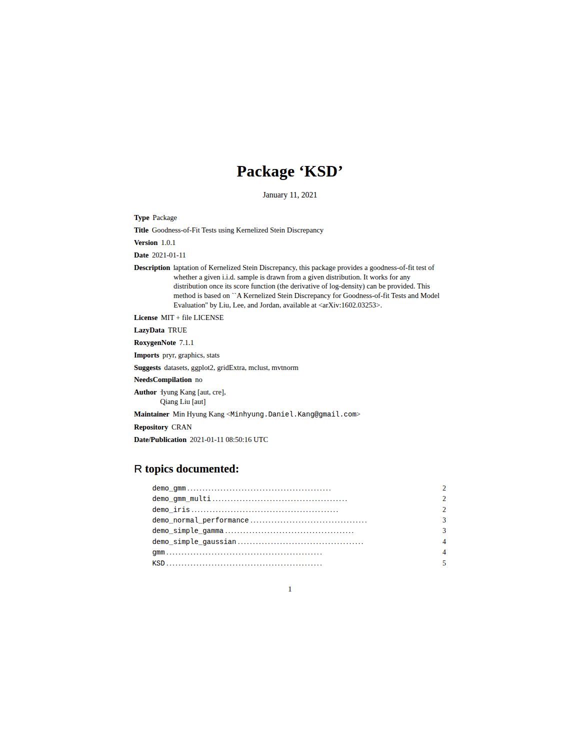Package ‘KSD’
January 11, 2021
Type
Package
Title
Goodness-of-Fit Tests using Kernelized Stein Discrepancy
Version
1.0.1
Date
2021-01-11
Description
An adaptation of Kernelized Stein Discrepancy, this package provides a goodness-of-fit test of whether a given i.i.d. sample is drawn from a given distribution. It works for any distribution once its score function (the derivative of log-density) can be provided. This method is based on ``A Kernelized Stein Discrepancy for Goodness-of-fit Tests and Model Evaluation'' by Liu, Lee, and Jordan, available at <arXiv:1602.03253>.
License
MIT + file LICENSE
LazyData
TRUE
RoxygenNote
7.1.1
Imports
pryr, graphics, stats
Suggests
datasets, ggplot2, gridExtra, mclust, mvtnorm
NeedsCompilation
no
Author
Min Hyung Kang [aut, cre],
Qiang Liu [aut]
Maintainer
Min Hyung Kang <Minhyung.Daniel.Kang@gmail.com>
Repository
CRAN
Date/Publication
2021-01-11 08:50:16 UTC
R topics documented:
demo_gmm................................................ 2
demo_gmm_multi............................................. 2
demo_iris................................................. 2
demo_normal_performance....................................... 3
demo_simple_gamma........................................... 3
demo_simple_gaussian.......................................... 4
gmm.................................................... 4
KSD.................................................... 5
1